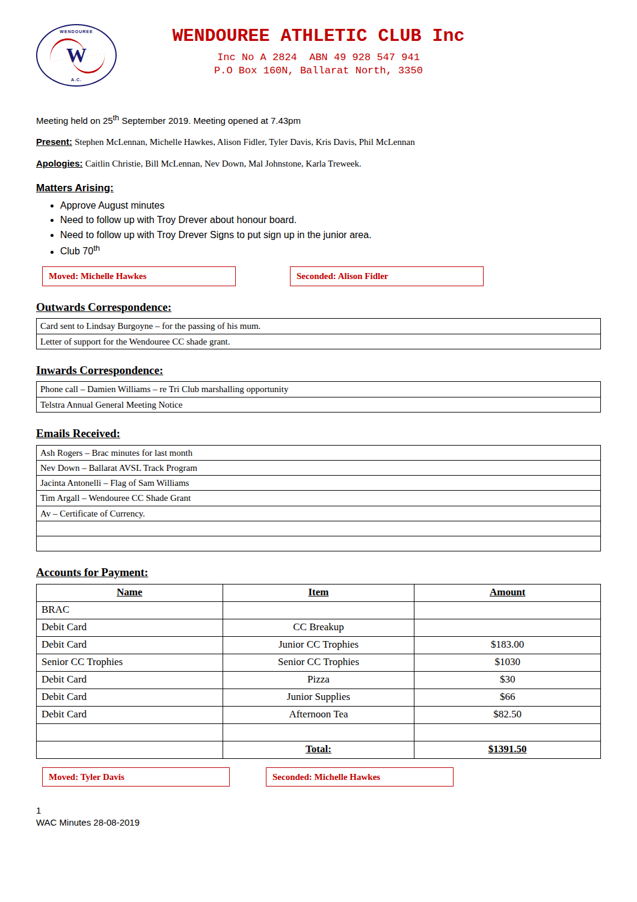WENDOUREE
W
A.C.
WENDOUREE ATHLETIC CLUB Inc
Inc No A 2824 ABN 49 928 547 941
P.O Box 160N, Ballarat North, 3350
Meeting held on 25th September 2019. Meeting opened at 7.43pm
Present: Stephen McLennan, Michelle Hawkes, Alison Fidler, Tyler Davis, Kris Davis, Phil McLennan
Apologies: Caitlin Christie, Bill McLennan, Nev Down, Mal Johnstone, Karla Treweek.
Matters Arising:
Approve August minutes
Need to follow up with Troy Drever about honour board.
Need to follow up with Troy Drever Signs to put sign up in the junior area.
Club 70th
Moved: Michelle Hawkes
Seconded: Alison Fidler
Outwards Correspondence:
| Card sent to Lindsay Burgoyne – for the passing of his mum. |
| Letter of support for the Wendouree CC shade grant. |
Inwards Correspondence:
| Phone call – Damien Williams – re Tri Club marshalling opportunity |
| Telstra Annual General Meeting Notice |
Emails Received:
| Ash Rogers – Brac minutes for last month |
| Nev Down – Ballarat AVSL Track Program |
| Jacinta Antonelli – Flag of Sam Williams |
| Tim Argall – Wendouree CC Shade Grant |
| Av – Certificate of Currency. |
Accounts for Payment:
| Name | Item | Amount |
| --- | --- | --- |
| BRAC | | |
| Debit Card | CC Breakup | |
| Debit Card | Junior CC Trophies | $183.00 |
| Senior CC Trophies | Senior CC Trophies | $1030 |
| Debit Card | Pizza | $30 |
| Debit Card | Junior Supplies | $66 |
| Debit Card | Afternoon Tea | $82.50 |
| | Total: | $1391.50 |
Moved: Tyler Davis
Seconded: Michelle Hawkes
1
WAC Minutes 28-08-2019